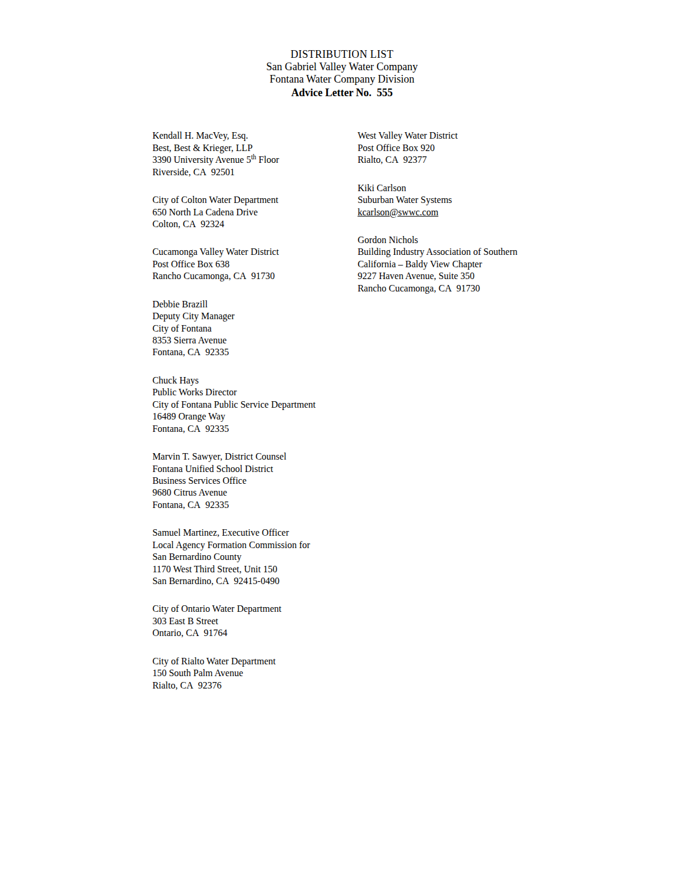DISTRIBUTION LIST
San Gabriel Valley Water Company
Fontana Water Company Division
Advice Letter No. 555
Kendall H. MacVey, Esq. Best, Best & Krieger, LLP 3390 University Avenue 5th Floor Riverside, CA 92501 City of Colton Water Department 650 North La Cadena Drive Colton, CA 92324 Cucamonga Valley Water District Post Office Box 638 Rancho Cucamonga, CA 91730 Debbie Brazill Deputy City Manager City of Fontana 8353 Sierra Avenue Fontana, CA 92335 Chuck Hays Public Works Director City of Fontana Public Service Department 16489 Orange Way Fontana, CA 92335 Marvin T. Sawyer, District Counsel Fontana Unified School District Business Services Office 9680 Citrus Avenue Fontana, CA 92335 Samuel Martinez, Executive Officer Local Agency Formation Commission for San Bernardino County 1170 West Third Street, Unit 150 San Bernardino, CA 92415-0490 City of Ontario Water Department 303 East B Street Ontario, CA 91764 City of Rialto Water Department 150 South Palm Avenue Rialto, CA 92376
West Valley Water District Post Office Box 920 Rialto, CA 92377 Kiki Carlson Suburban Water Systems kcarlson@swwc.com Gordon Nichols Building Industry Association of Southern California – Baldy View Chapter 9227 Haven Avenue, Suite 350 Rancho Cucamonga, CA 91730